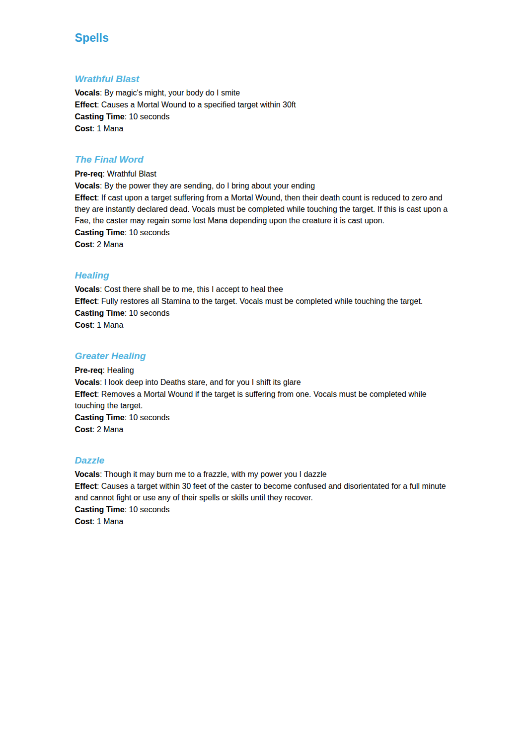Spells
Wrathful Blast
Vocals: By magic's might, your body do I smite
Effect: Causes a Mortal Wound to a specified target within 30ft
Casting Time: 10 seconds
Cost: 1 Mana
The Final Word
Pre-req: Wrathful Blast
Vocals: By the power they are sending, do I bring about your ending
Effect: If cast upon a target suffering from a Mortal Wound, then their death count is reduced to zero and they are instantly declared dead. Vocals must be completed while touching the target. If this is cast upon a Fae, the caster may regain some lost Mana depending upon the creature it is cast upon.
Casting Time: 10 seconds
Cost: 2 Mana
Healing
Vocals: Cost there shall be to me, this I accept to heal thee
Effect: Fully restores all Stamina to the target. Vocals must be completed while touching the target.
Casting Time: 10 seconds
Cost: 1 Mana
Greater Healing
Pre-req: Healing
Vocals: I look deep into Deaths stare, and for you I shift its glare
Effect: Removes a Mortal Wound if the target is suffering from one. Vocals must be completed while touching the target.
Casting Time: 10 seconds
Cost: 2 Mana
Dazzle
Vocals: Though it may burn me to a frazzle, with my power you I dazzle
Effect: Causes a target within 30 feet of the caster to become confused and disorientated for a full minute and cannot fight or use any of their spells or skills until they recover.
Casting Time: 10 seconds
Cost: 1 Mana